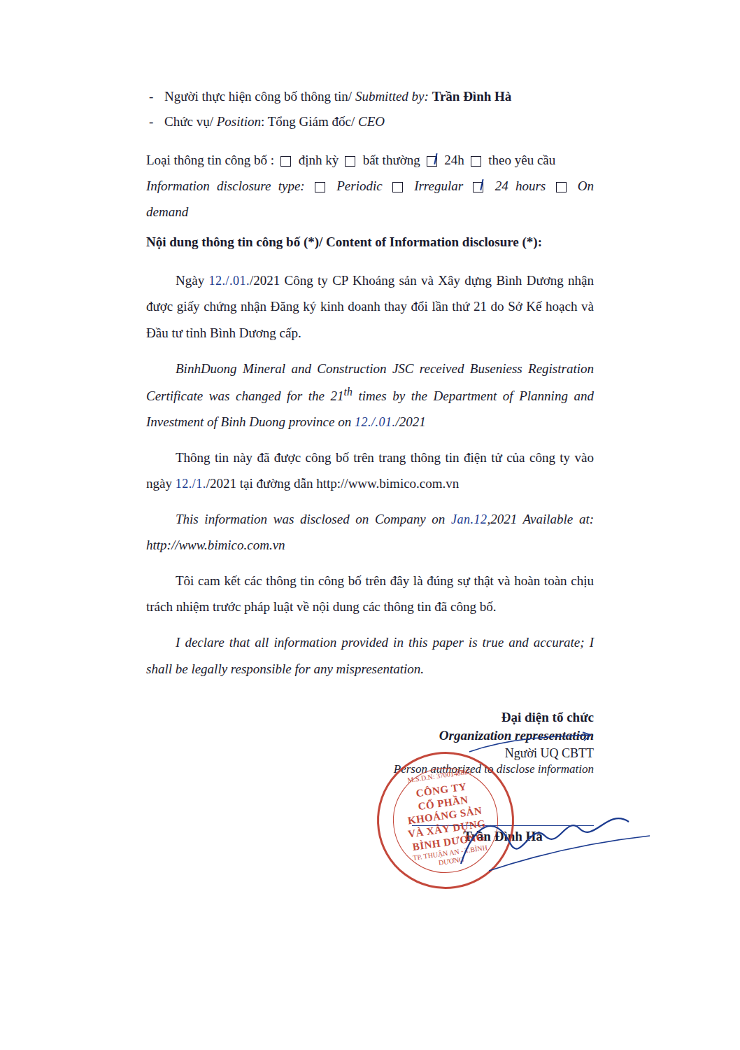Người thực hiện công bố thông tin/ Submitted by: Trần Đình Hà
Chức vụ/ Position: Tổng Giám đốc/ CEO
Loại thông tin công bố : định kỳ bất thường 24h theo yêu cầu
Information disclosure type: Periodic Irregular 24 hours On demand
Nội dung thông tin công bố (*)/ Content of Information disclosure (*):
Ngày 12./.01./2021 Công ty CP Khoáng sản và Xây dựng Bình Dương nhận được giấy chứng nhận Đăng ký kinh doanh thay đổi lần thứ 21 do Sở Kế hoạch và Đầu tư tỉnh Bình Dương cấp.
BinhDuong Mineral and Construction JSC received Buseniess Registration Certificate was changed for the 21th times by the Department of Planning and Investment of Binh Duong province on 12./.01./2021
Thông tin này đã được công bố trên trang thông tin điện tử của công ty vào ngày 12./1./2021 tại đường dẫn http://www.bimico.com.vn
This information was disclosed on Company on Jan.12,2021 Available at: http://www.bimico.com.vn
Tôi cam kết các thông tin công bố trên đây là đúng sự thật và hoàn toàn chịu trách nhiệm trước pháp luật về nội dung các thông tin đã công bố.
I declare that all information provided in this paper is true and accurate; I shall be legally responsible for any mispresentation.
Đại diện tổ chức
Organization representation
Người UQ CBTT
Person authorized to disclose information
M.S.D.N: 3700148825 CÔNG TY CỔ PHẦN KHOÁNG SẢN VÀ XÂY DỰNG BÌNH DƯƠNG TP. THUẬN AN - T.BÌNH DƯƠNG
Trần Đình Hà